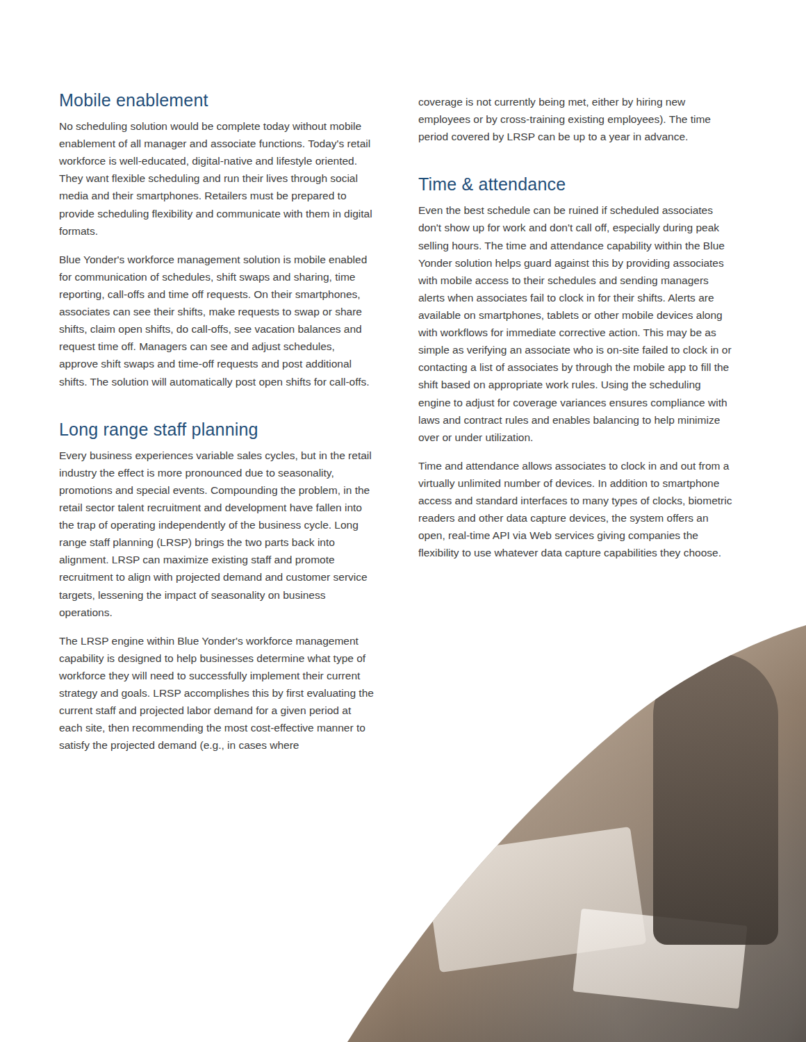Mobile enablement
No scheduling solution would be complete today without mobile enablement of all manager and associate functions. Today's retail workforce is well-educated, digital-native and lifestyle oriented. They want flexible scheduling and run their lives through social media and their smartphones. Retailers must be prepared to provide scheduling flexibility and communicate with them in digital formats.
Blue Yonder's workforce management solution is mobile enabled for communication of schedules, shift swaps and sharing, time reporting, call-offs and time off requests. On their smartphones, associates can see their shifts, make requests to swap or share shifts, claim open shifts, do call-offs, see vacation balances and request time off. Managers can see and adjust schedules, approve shift swaps and time-off requests and post additional shifts. The solution will automatically post open shifts for call-offs.
Long range staff planning
Every business experiences variable sales cycles, but in the retail industry the effect is more pronounced due to seasonality, promotions and special events. Compounding the problem, in the retail sector talent recruitment and development have fallen into the trap of operating independently of the business cycle. Long range staff planning (LRSP) brings the two parts back into alignment. LRSP can maximize existing staff and promote recruitment to align with projected demand and customer service targets, lessening the impact of seasonality on business operations.
The LRSP engine within Blue Yonder's workforce management capability is designed to help businesses determine what type of workforce they will need to successfully implement their current strategy and goals. LRSP accomplishes this by first evaluating the current staff and projected labor demand for a given period at each site, then recommending the most cost-effective manner to satisfy the projected demand (e.g., in cases where
coverage is not currently being met, either by hiring new employees or by cross-training existing employees). The time period covered by LRSP can be up to a year in advance.
Time & attendance
Even the best schedule can be ruined if scheduled associates don't show up for work and don't call off, especially during peak selling hours. The time and attendance capability within the Blue Yonder solution helps guard against this by providing associates with mobile access to their schedules and sending managers alerts when associates fail to clock in for their shifts. Alerts are available on smartphones, tablets or other mobile devices along with workflows for immediate corrective action. This may be as simple as verifying an associate who is on-site failed to clock in or contacting a list of associates by through the mobile app to fill the shift based on appropriate work rules. Using the scheduling engine to adjust for coverage variances ensures compliance with laws and contract rules and enables balancing to help minimize over or under utilization.
Time and attendance allows associates to clock in and out from a virtually unlimited number of devices. In addition to smartphone access and standard interfaces to many types of clocks, biometric readers and other data capture devices, the system offers an open, real-time API via Web services giving companies the flexibility to use whatever data capture capabilities they choose.